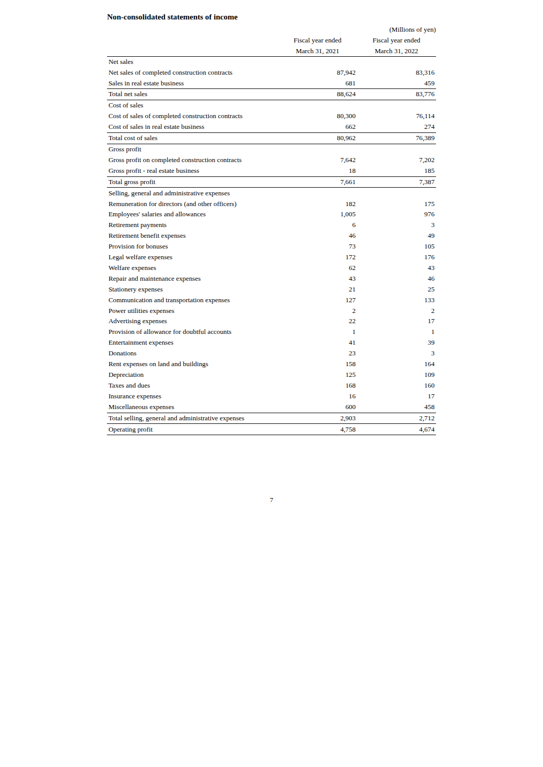Non-consolidated statements of income
(Millions of yen)
| | Fiscal year ended | Fiscal year ended |
| --- | --- | --- |
| | March 31, 2021 | March 31, 2022 |
| Net sales | | |
| Net sales of completed construction contracts | 87,942 | 83,316 |
| Sales in real estate business | 681 | 459 |
| Total net sales | 88,624 | 83,776 |
| Cost of sales | | |
| Cost of sales of completed construction contracts | 80,300 | 76,114 |
| Cost of sales in real estate business | 662 | 274 |
| Total cost of sales | 80,962 | 76,389 |
| Gross profit | | |
| Gross profit on completed construction contracts | 7,642 | 7,202 |
| Gross profit - real estate business | 18 | 185 |
| Total gross profit | 7,661 | 7,387 |
| Selling, general and administrative expenses | | |
| Remuneration for directors (and other officers) | 182 | 175 |
| Employees' salaries and allowances | 1,005 | 976 |
| Retirement payments | 6 | 3 |
| Retirement benefit expenses | 46 | 49 |
| Provision for bonuses | 73 | 105 |
| Legal welfare expenses | 172 | 176 |
| Welfare expenses | 62 | 43 |
| Repair and maintenance expenses | 43 | 46 |
| Stationery expenses | 21 | 25 |
| Communication and transportation expenses | 127 | 133 |
| Power utilities expenses | 2 | 2 |
| Advertising expenses | 22 | 17 |
| Provision of allowance for doubtful accounts | 1 | 1 |
| Entertainment expenses | 41 | 39 |
| Donations | 23 | 3 |
| Rent expenses on land and buildings | 158 | 164 |
| Depreciation | 125 | 109 |
| Taxes and dues | 168 | 160 |
| Insurance expenses | 16 | 17 |
| Miscellaneous expenses | 600 | 458 |
| Total selling, general and administrative expenses | 2,903 | 2,712 |
| Operating profit | 4,758 | 4,674 |
7